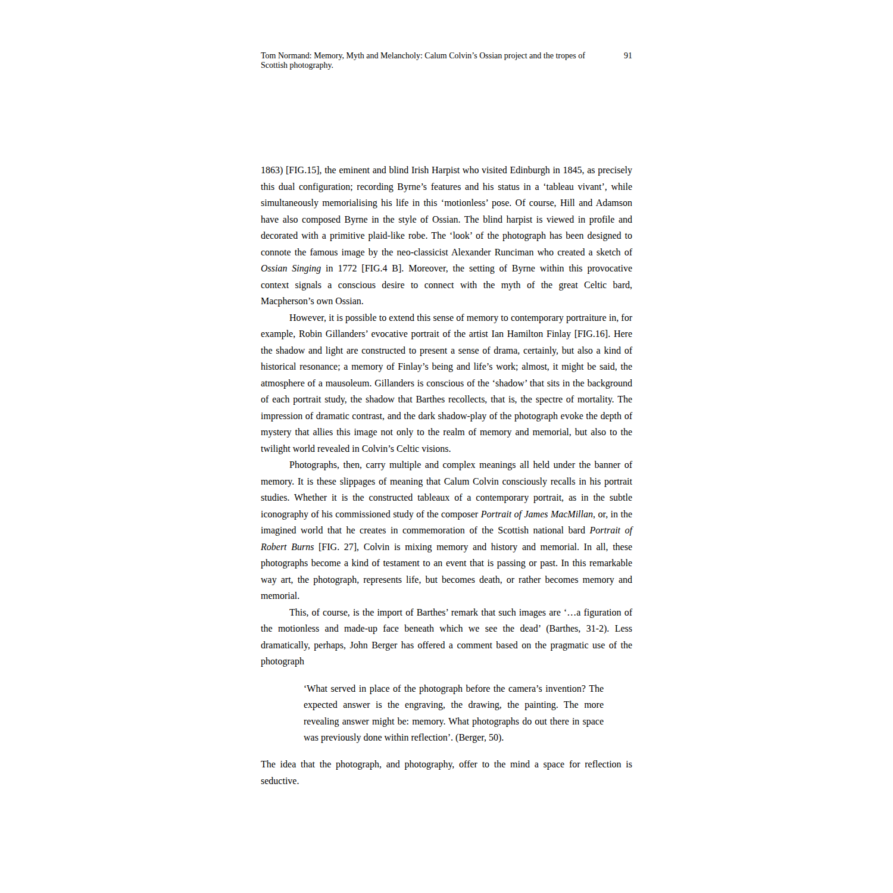Tom Normand: Memory, Myth and Melancholy: Calum Colvin’s Ossian project and the tropes of Scottish photography. 91
1863) [FIG.15], the eminent and blind Irish Harpist who visited Edinburgh in 1845, as precisely this dual configuration; recording Byrne’s features and his status in a ‘tableau vivant’, while simultaneously memorialising his life in this ‘motionless’ pose. Of course, Hill and Adamson have also composed Byrne in the style of Ossian. The blind harpist is viewed in profile and decorated with a primitive plaid-like robe. The ‘look’ of the photograph has been designed to connote the famous image by the neo-classicist Alexander Runciman who created a sketch of Ossian Singing in 1772 [FIG.4 B]. Moreover, the setting of Byrne within this provocative context signals a conscious desire to connect with the myth of the great Celtic bard, Macpherson’s own Ossian.
However, it is possible to extend this sense of memory to contemporary portraiture in, for example, Robin Gillanders’ evocative portrait of the artist Ian Hamilton Finlay [FIG.16]. Here the shadow and light are constructed to present a sense of drama, certainly, but also a kind of historical resonance; a memory of Finlay’s being and life’s work; almost, it might be said, the atmosphere of a mausoleum. Gillanders is conscious of the ‘shadow’ that sits in the background of each portrait study, the shadow that Barthes recollects, that is, the spectre of mortality. The impression of dramatic contrast, and the dark shadow-play of the photograph evoke the depth of mystery that allies this image not only to the realm of memory and memorial, but also to the twilight world revealed in Colvin’s Celtic visions.
Photographs, then, carry multiple and complex meanings all held under the banner of memory. It is these slippages of meaning that Calum Colvin consciously recalls in his portrait studies. Whether it is the constructed tableaux of a contemporary portrait, as in the subtle iconography of his commissioned study of the composer Portrait of James MacMillan, or, in the imagined world that he creates in commemoration of the Scottish national bard Portrait of Robert Burns [FIG. 27], Colvin is mixing memory and history and memorial. In all, these photographs become a kind of testament to an event that is passing or past. In this remarkable way art, the photograph, represents life, but becomes death, or rather becomes memory and memorial.
This, of course, is the import of Barthes’ remark that such images are ‘…a figuration of the motionless and made-up face beneath which we see the dead’ (Barthes, 31-2). Less dramatically, perhaps, John Berger has offered a comment based on the pragmatic use of the photograph
‘What served in place of the photograph before the camera’s invention? The expected answer is the engraving, the drawing, the painting. The more revealing answer might be: memory. What photographs do out there in space was previously done within reflection’. (Berger, 50).
The idea that the photograph, and photography, offer to the mind a space for reflection is seductive.